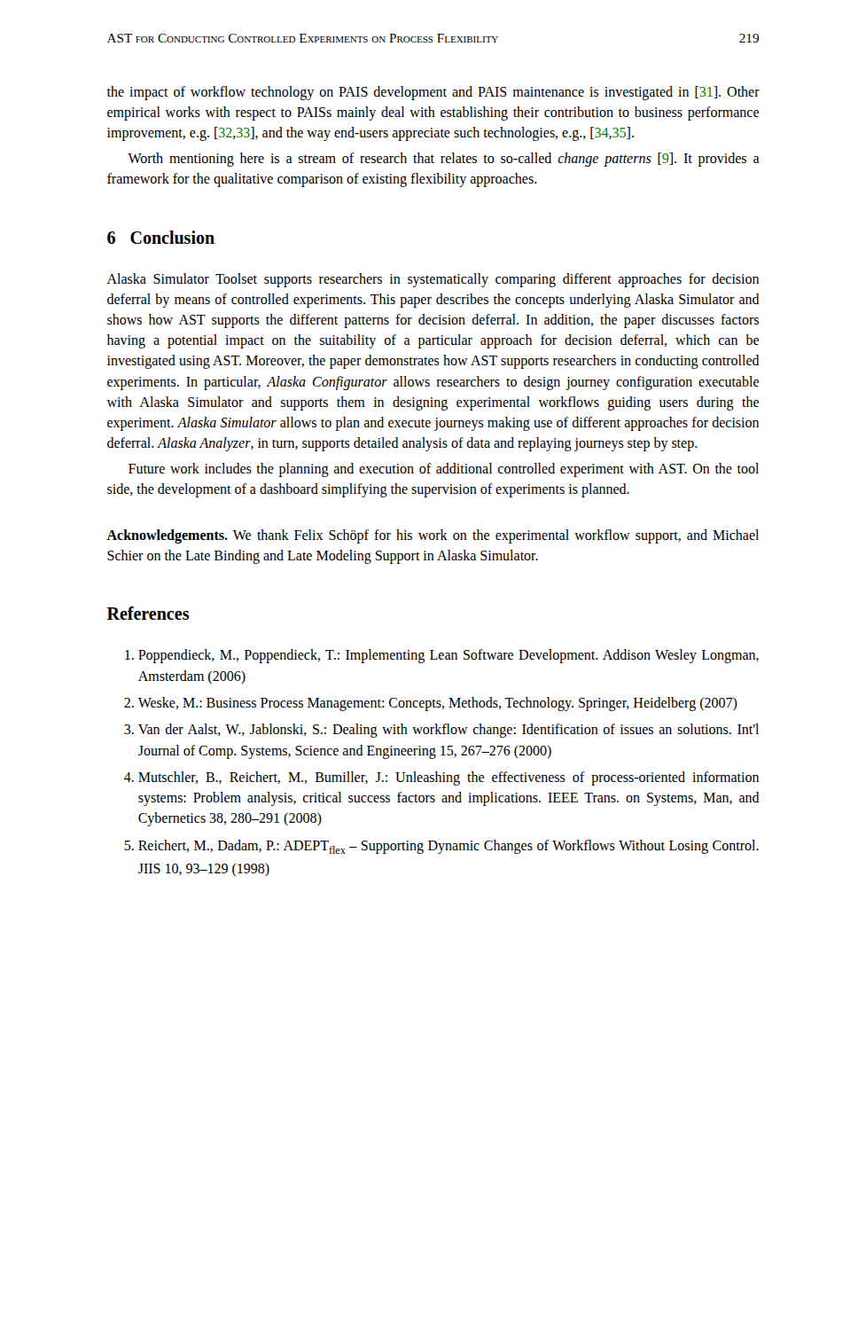AST for Conducting Controlled Experiments on Process Flexibility 219
the impact of workflow technology on PAIS development and PAIS maintenance is investigated in [31]. Other empirical works with respect to PAISs mainly deal with establishing their contribution to business performance improvement, e.g. [32,33], and the way end-users appreciate such technologies, e.g., [34,35].
Worth mentioning here is a stream of research that relates to so-called change patterns [9]. It provides a framework for the qualitative comparison of existing flexibility approaches.
6 Conclusion
Alaska Simulator Toolset supports researchers in systematically comparing different approaches for decision deferral by means of controlled experiments. This paper describes the concepts underlying Alaska Simulator and shows how AST supports the different patterns for decision deferral. In addition, the paper discusses factors having a potential impact on the suitability of a particular approach for decision deferral, which can be investigated using AST. Moreover, the paper demonstrates how AST supports researchers in conducting controlled experiments. In particular, Alaska Configurator allows researchers to design journey configuration executable with Alaska Simulator and supports them in designing experimental workflows guiding users during the experiment. Alaska Simulator allows to plan and execute journeys making use of different approaches for decision deferral. Alaska Analyzer, in turn, supports detailed analysis of data and replaying journeys step by step.
Future work includes the planning and execution of additional controlled experiment with AST. On the tool side, the development of a dashboard simplifying the supervision of experiments is planned.
Acknowledgements. We thank Felix Schöpf for his work on the experimental workflow support, and Michael Schier on the Late Binding and Late Modeling Support in Alaska Simulator.
References
Poppendieck, M., Poppendieck, T.: Implementing Lean Software Development. Addison Wesley Longman, Amsterdam (2006)
Weske, M.: Business Process Management: Concepts, Methods, Technology. Springer, Heidelberg (2007)
Van der Aalst, W., Jablonski, S.: Dealing with workflow change: Identification of issues an solutions. Int'l Journal of Comp. Systems, Science and Engineering 15, 267–276 (2000)
Mutschler, B., Reichert, M., Bumiller, J.: Unleashing the effectiveness of process-oriented information systems: Problem analysis, critical success factors and implications. IEEE Trans. on Systems, Man, and Cybernetics 38, 280–291 (2008)
Reichert, M., Dadam, P.: ADEPTflex – Supporting Dynamic Changes of Workflows Without Losing Control. JIIS 10, 93–129 (1998)